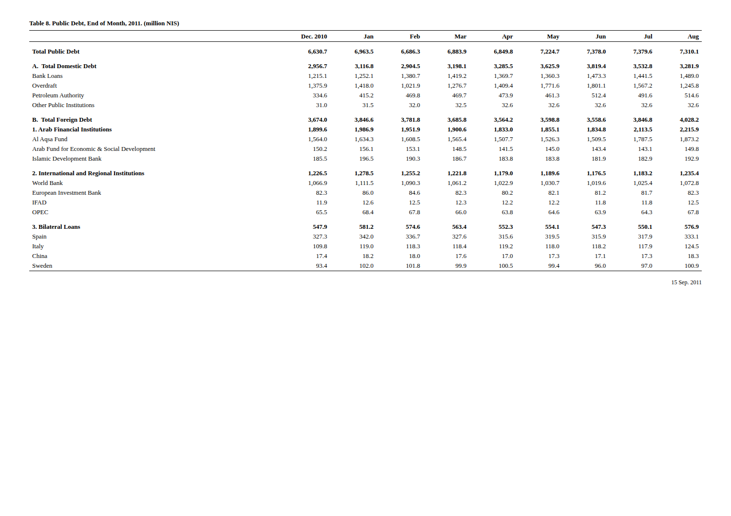Table 8. Public Debt, End of Month, 2011. (million NIS)
| | Dec. 2010 | Jan | Feb | Mar | Apr | May | Jun | Jul | Aug |
| --- | --- | --- | --- | --- | --- | --- | --- | --- | --- |
| Total Public Debt | 6,630.7 | 6,963.5 | 6,686.3 | 6,883.9 | 6,849.8 | 7,224.7 | 7,378.0 | 7,379.6 | 7,310.1 |
| A. Total Domestic Debt | 2,956.7 | 3,116.8 | 2,904.5 | 3,198.1 | 3,285.5 | 3,625.9 | 3,819.4 | 3,532.8 | 3,281.9 |
| Bank Loans | 1,215.1 | 1,252.1 | 1,380.7 | 1,419.2 | 1,369.7 | 1,360.3 | 1,473.3 | 1,441.5 | 1,489.0 |
| Overdraft | 1,375.9 | 1,418.0 | 1,021.9 | 1,276.7 | 1,409.4 | 1,771.6 | 1,801.1 | 1,567.2 | 1,245.8 |
| Petroleum Authority | 334.6 | 415.2 | 469.8 | 469.7 | 473.9 | 461.3 | 512.4 | 491.6 | 514.6 |
| Other Public Institutions | 31.0 | 31.5 | 32.0 | 32.5 | 32.6 | 32.6 | 32.6 | 32.6 | 32.6 |
| B. Total Foreign Debt | 3,674.0 | 3,846.6 | 3,781.8 | 3,685.8 | 3,564.2 | 3,598.8 | 3,558.6 | 3,846.8 | 4,028.2 |
| 1. Arab Financial Institutions | 1,899.6 | 1,986.9 | 1,951.9 | 1,900.6 | 1,833.0 | 1,855.1 | 1,834.8 | 2,113.5 | 2,215.9 |
| Al Aqsa Fund | 1,564.0 | 1,634.3 | 1,608.5 | 1,565.4 | 1,507.7 | 1,526.3 | 1,509.5 | 1,787.5 | 1,873.2 |
| Arab Fund for Economic & Social Development | 150.2 | 156.1 | 153.1 | 148.5 | 141.5 | 145.0 | 143.4 | 143.1 | 149.8 |
| Islamic Development Bank | 185.5 | 196.5 | 190.3 | 186.7 | 183.8 | 183.8 | 181.9 | 182.9 | 192.9 |
| 2. International and Regional Institutions | 1,226.5 | 1,278.5 | 1,255.2 | 1,221.8 | 1,179.0 | 1,189.6 | 1,176.5 | 1,183.2 | 1,235.4 |
| World Bank | 1,066.9 | 1,111.5 | 1,090.3 | 1,061.2 | 1,022.9 | 1,030.7 | 1,019.6 | 1,025.4 | 1,072.8 |
| European Investment Bank | 82.3 | 86.0 | 84.6 | 82.3 | 80.2 | 82.1 | 81.2 | 81.7 | 82.3 |
| IFAD | 11.9 | 12.6 | 12.5 | 12.3 | 12.2 | 12.2 | 11.8 | 11.8 | 12.5 |
| OPEC | 65.5 | 68.4 | 67.8 | 66.0 | 63.8 | 64.6 | 63.9 | 64.3 | 67.8 |
| 3. Bilateral Loans | 547.9 | 581.2 | 574.6 | 563.4 | 552.3 | 554.1 | 547.3 | 550.1 | 576.9 |
| Spain | 327.3 | 342.0 | 336.7 | 327.6 | 315.6 | 319.5 | 315.9 | 317.9 | 333.1 |
| Italy | 109.8 | 119.0 | 118.3 | 118.4 | 119.2 | 118.0 | 118.2 | 117.9 | 124.5 |
| China | 17.4 | 18.2 | 18.0 | 17.6 | 17.0 | 17.3 | 17.1 | 17.3 | 18.3 |
| Sweden | 93.4 | 102.0 | 101.8 | 99.9 | 100.5 | 99.4 | 96.0 | 97.0 | 100.9 |
15 Sep. 2011